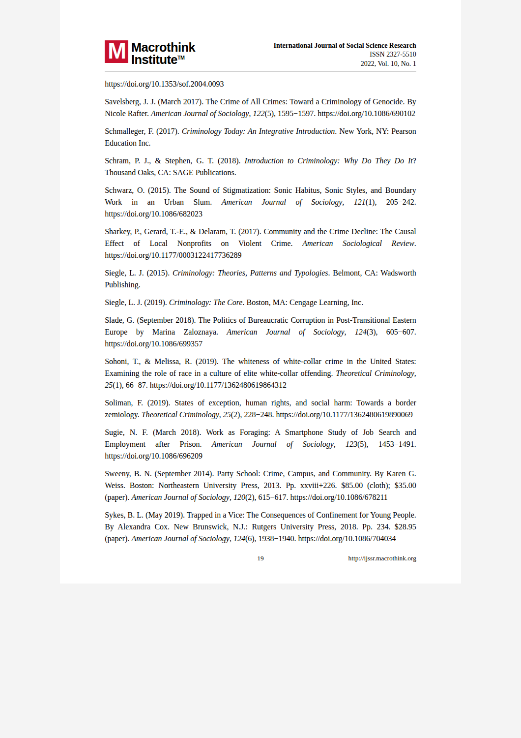M
Macrothink
InstituteTM
International Journal of Social Science Research
ISSN 2327-5510
2022, Vol. 10, No. 1
https://doi.org/10.1353/sof.2004.0093
Savelsberg, J. J. (March 2017). The Crime of All Crimes: Toward a Criminology of Genocide. By Nicole Rafter. American Journal of Sociology, 122(5), 1595−1597. https://doi.org/10.1086/690102
Schmalleger, F. (2017). Criminology Today: An Integrative Introduction. New York, NY: Pearson Education Inc.
Schram, P. J., & Stephen, G. T. (2018). Introduction to Criminology: Why Do They Do It? Thousand Oaks, CA: SAGE Publications.
Schwarz, O. (2015). The Sound of Stigmatization: Sonic Habitus, Sonic Styles, and Boundary Work in an Urban Slum. American Journal of Sociology, 121(1), 205−242. https://doi.org/10.1086/682023
Sharkey, P., Gerard, T.-E., & Delaram, T. (2017). Community and the Crime Decline: The Causal Effect of Local Nonprofits on Violent Crime. American Sociological Review. https://doi.org/10.1177/0003122417736289
Siegle, L. J. (2015). Criminology: Theories, Patterns and Typologies. Belmont, CA: Wadsworth Publishing.
Siegle, L. J. (2019). Criminology: The Core. Boston, MA: Cengage Learning, Inc.
Slade, G. (September 2018). The Politics of Bureaucratic Corruption in Post-Transitional Eastern Europe by Marina Zaloznaya. American Journal of Sociology, 124(3), 605−607. https://doi.org/10.1086/699357
Sohoni, T., & Melissa, R. (2019). The whiteness of white-collar crime in the United States: Examining the role of race in a culture of elite white-collar offending. Theoretical Criminology, 25(1), 66−87. https://doi.org/10.1177/1362480619864312
Soliman, F. (2019). States of exception, human rights, and social harm: Towards a border zemiology. Theoretical Criminology, 25(2), 228−248. https://doi.org/10.1177/1362480619890069
Sugie, N. F. (March 2018). Work as Foraging: A Smartphone Study of Job Search and Employment after Prison. American Journal of Sociology, 123(5), 1453−1491. https://doi.org/10.1086/696209
Sweeny, B. N. (September 2014). Party School: Crime, Campus, and Community. By Karen G. Weiss. Boston: Northeastern University Press, 2013. Pp. xxviii+226. $85.00 (cloth); $35.00 (paper). American Journal of Sociology, 120(2), 615−617. https://doi.org/10.1086/678211
Sykes, B. L. (May 2019). Trapped in a Vice: The Consequences of Confinement for Young People. By Alexandra Cox. New Brunswick, N.J.: Rutgers University Press, 2018. Pp. 234. $28.95 (paper). American Journal of Sociology, 124(6), 1938−1940. https://doi.org/10.1086/704034
19 http://ijssr.macrothink.org